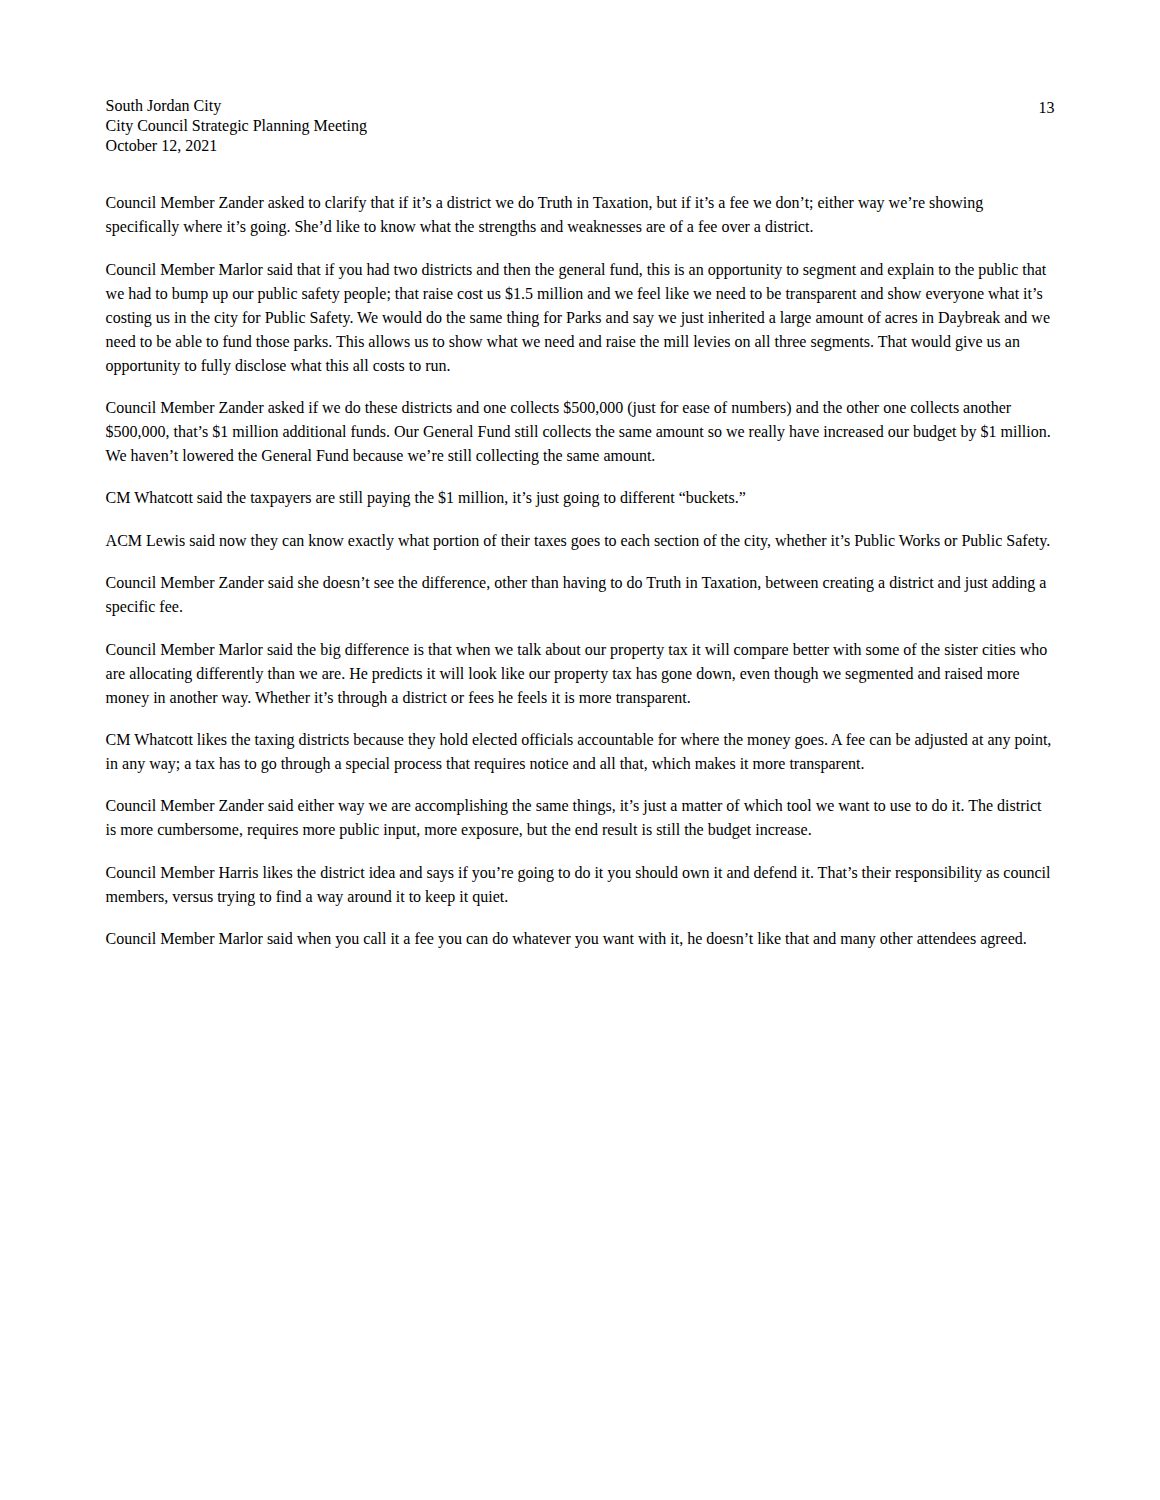13
South Jordan City
City Council Strategic Planning Meeting
October 12, 2021
Council Member Zander asked to clarify that if it’s a district we do Truth in Taxation, but if it’s a fee we don’t; either way we’re showing specifically where it’s going. She’d like to know what the strengths and weaknesses are of a fee over a district.
Council Member Marlor said that if you had two districts and then the general fund, this is an opportunity to segment and explain to the public that we had to bump up our public safety people; that raise cost us $1.5 million and we feel like we need to be transparent and show everyone what it’s costing us in the city for Public Safety. We would do the same thing for Parks and say we just inherited a large amount of acres in Daybreak and we need to be able to fund those parks. This allows us to show what we need and raise the mill levies on all three segments. That would give us an opportunity to fully disclose what this all costs to run.
Council Member Zander asked if we do these districts and one collects $500,000 (just for ease of numbers) and the other one collects another $500,000, that’s $1 million additional funds. Our General Fund still collects the same amount so we really have increased our budget by $1 million. We haven’t lowered the General Fund because we’re still collecting the same amount.
CM Whatcott said the taxpayers are still paying the $1 million, it’s just going to different “buckets.”
ACM Lewis said now they can know exactly what portion of their taxes goes to each section of the city, whether it’s Public Works or Public Safety.
Council Member Zander said she doesn’t see the difference, other than having to do Truth in Taxation, between creating a district and just adding a specific fee.
Council Member Marlor said the big difference is that when we talk about our property tax it will compare better with some of the sister cities who are allocating differently than we are. He predicts it will look like our property tax has gone down, even though we segmented and raised more money in another way. Whether it’s through a district or fees he feels it is more transparent.
CM Whatcott likes the taxing districts because they hold elected officials accountable for where the money goes. A fee can be adjusted at any point, in any way; a tax has to go through a special process that requires notice and all that, which makes it more transparent.
Council Member Zander said either way we are accomplishing the same things, it’s just a matter of which tool we want to use to do it. The district is more cumbersome, requires more public input, more exposure, but the end result is still the budget increase.
Council Member Harris likes the district idea and says if you’re going to do it you should own it and defend it. That’s their responsibility as council members, versus trying to find a way around it to keep it quiet.
Council Member Marlor said when you call it a fee you can do whatever you want with it, he doesn’t like that and many other attendees agreed.